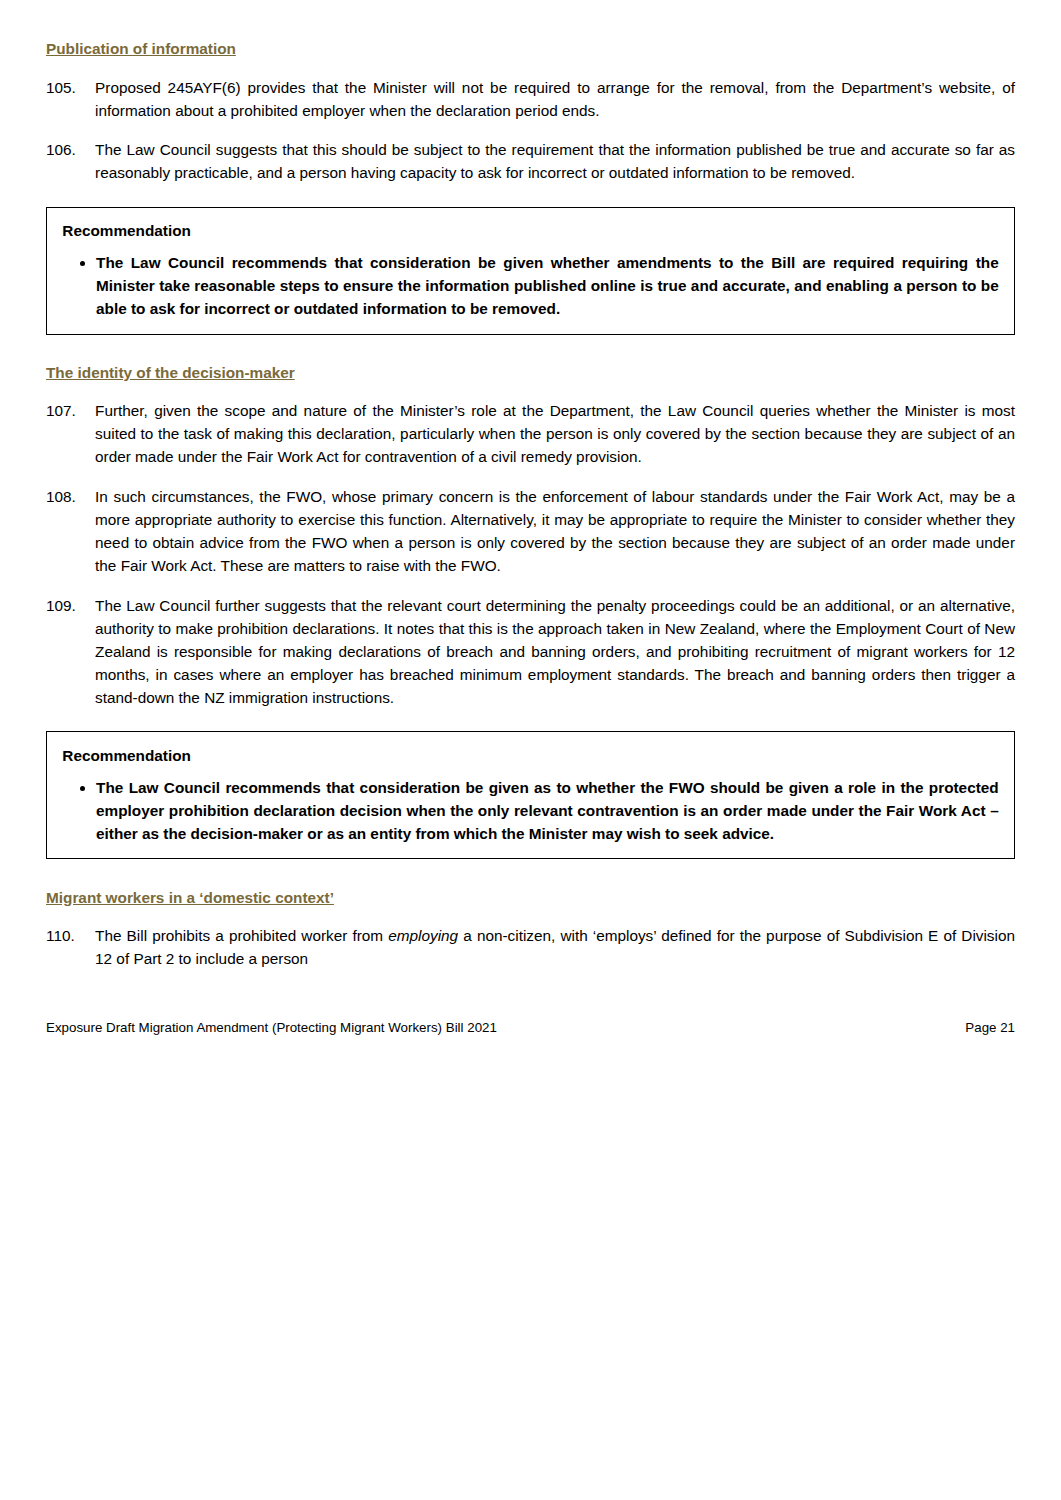Publication of information
105. Proposed 245AYF(6) provides that the Minister will not be required to arrange for the removal, from the Department’s website, of information about a prohibited employer when the declaration period ends.
106. The Law Council suggests that this should be subject to the requirement that the information published be true and accurate so far as reasonably practicable, and a person having capacity to ask for incorrect or outdated information to be removed.
Recommendation
The Law Council recommends that consideration be given whether amendments to the Bill are required requiring the Minister take reasonable steps to ensure the information published online is true and accurate, and enabling a person to be able to ask for incorrect or outdated information to be removed.
The identity of the decision-maker
107. Further, given the scope and nature of the Minister’s role at the Department, the Law Council queries whether the Minister is most suited to the task of making this declaration, particularly when the person is only covered by the section because they are subject of an order made under the Fair Work Act for contravention of a civil remedy provision.
108. In such circumstances, the FWO, whose primary concern is the enforcement of labour standards under the Fair Work Act, may be a more appropriate authority to exercise this function. Alternatively, it may be appropriate to require the Minister to consider whether they need to obtain advice from the FWO when a person is only covered by the section because they are subject of an order made under the Fair Work Act. These are matters to raise with the FWO.
109. The Law Council further suggests that the relevant court determining the penalty proceedings could be an additional, or an alternative, authority to make prohibition declarations. It notes that this is the approach taken in New Zealand, where the Employment Court of New Zealand is responsible for making declarations of breach and banning orders, and prohibiting recruitment of migrant workers for 12 months, in cases where an employer has breached minimum employment standards. The breach and banning orders then trigger a stand-down the NZ immigration instructions.
Recommendation
The Law Council recommends that consideration be given as to whether the FWO should be given a role in the protected employer prohibition declaration decision when the only relevant contravention is an order made under the Fair Work Act – either as the decision-maker or as an entity from which the Minister may wish to seek advice.
Migrant workers in a ‘domestic context’
110. The Bill prohibits a prohibited worker from employing a non-citizen, with ‘employs’ defined for the purpose of Subdivision E of Division 12 of Part 2 to include a person
Exposure Draft Migration Amendment (Protecting Migrant Workers) Bill 2021 Page 21